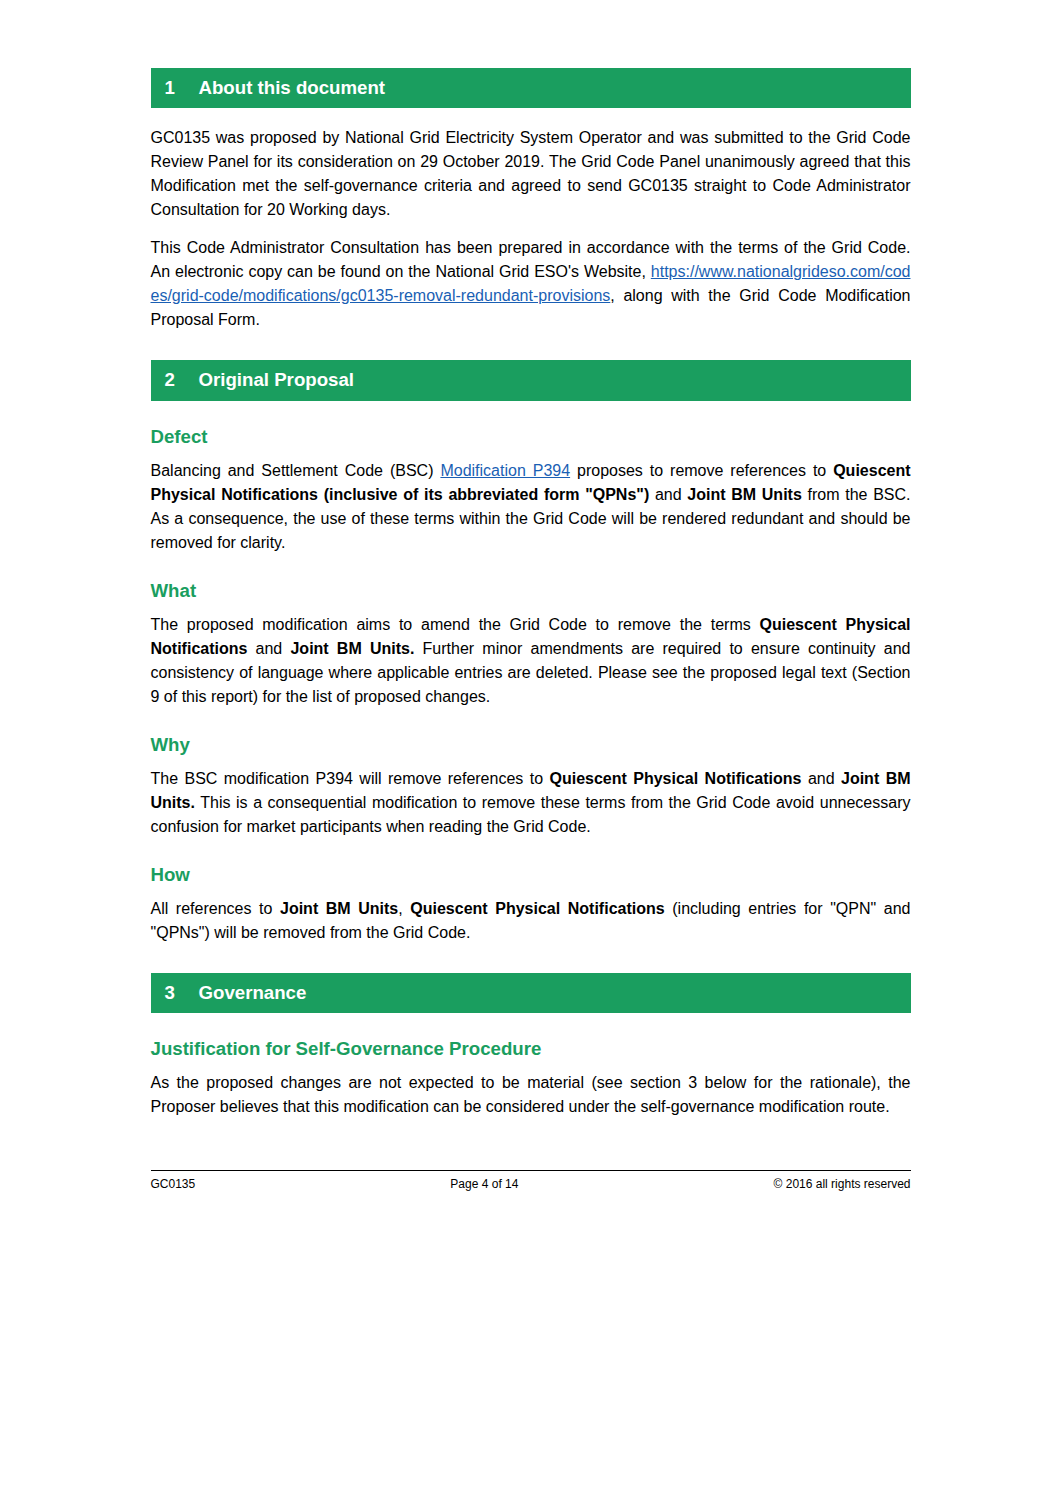1 About this document
GC0135 was proposed by National Grid Electricity System Operator and was submitted to the Grid Code Review Panel for its consideration on 29 October 2019. The Grid Code Panel unanimously agreed that this Modification met the self-governance criteria and agreed to send GC0135 straight to Code Administrator Consultation for 20 Working days.
This Code Administrator Consultation has been prepared in accordance with the terms of the Grid Code. An electronic copy can be found on the National Grid ESO's Website, https://www.nationalgrideso.com/codes/grid-code/modifications/gc0135-removal-redundant-provisions, along with the Grid Code Modification Proposal Form.
2 Original Proposal
Defect
Balancing and Settlement Code (BSC) Modification P394 proposes to remove references to Quiescent Physical Notifications (inclusive of its abbreviated form "QPNs") and Joint BM Units from the BSC. As a consequence, the use of these terms within the Grid Code will be rendered redundant and should be removed for clarity.
What
The proposed modification aims to amend the Grid Code to remove the terms Quiescent Physical Notifications and Joint BM Units. Further minor amendments are required to ensure continuity and consistency of language where applicable entries are deleted. Please see the proposed legal text (Section 9 of this report) for the list of proposed changes.
Why
The BSC modification P394 will remove references to Quiescent Physical Notifications and Joint BM Units. This is a consequential modification to remove these terms from the Grid Code avoid unnecessary confusion for market participants when reading the Grid Code.
How
All references to Joint BM Units, Quiescent Physical Notifications (including entries for "QPN" and "QPNs") will be removed from the Grid Code.
3 Governance
Justification for Self-Governance Procedure
As the proposed changes are not expected to be material (see section 3 below for the rationale), the Proposer believes that this modification can be considered under the self-governance modification route.
GC0135 Page 4 of 14 © 2016 all rights reserved